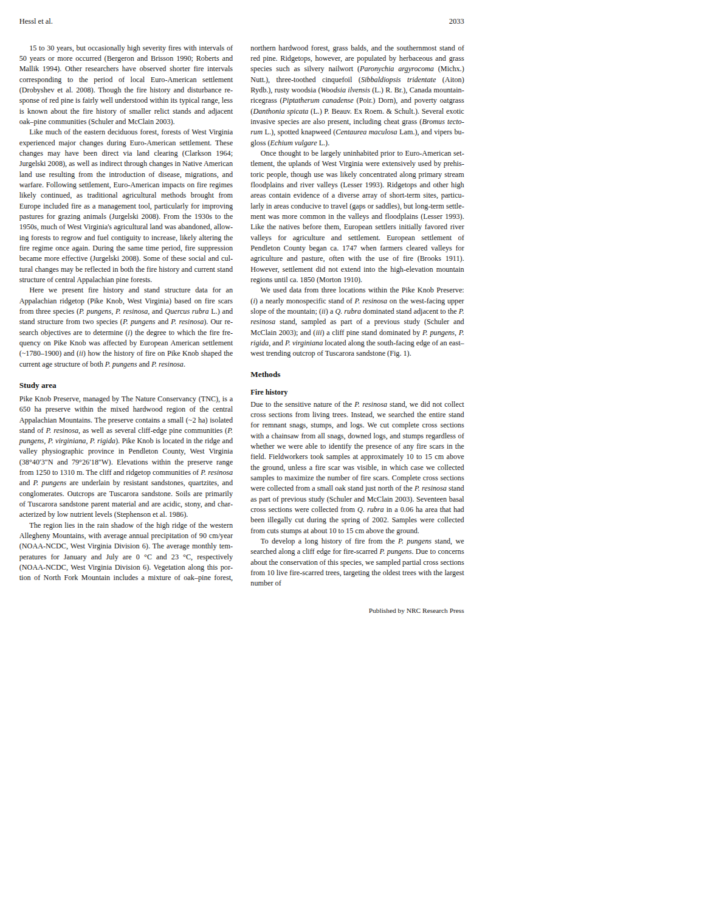Hessl et al. 2033
15 to 30 years, but occasionally high severity fires with intervals of 50 years or more occurred (Bergeron and Brisson 1990; Roberts and Mallik 1994). Other researchers have observed shorter fire intervals corresponding to the period of local Euro-American settlement (Drobyshev et al. 2008). Though the fire history and disturbance response of red pine is fairly well understood within its typical range, less is known about the fire history of smaller relict stands and adjacent oak–pine communities (Schuler and McClain 2003).
Like much of the eastern deciduous forest, forests of West Virginia experienced major changes during Euro-American settlement. These changes may have been direct via land clearing (Clarkson 1964; Jurgelski 2008), as well as indirect through changes in Native American land use resulting from the introduction of disease, migrations, and warfare. Following settlement, Euro-American impacts on fire regimes likely continued, as traditional agricultural methods brought from Europe included fire as a management tool, particularly for improving pastures for grazing animals (Jurgelski 2008). From the 1930s to the 1950s, much of West Virginia's agricultural land was abandoned, allowing forests to regrow and fuel contiguity to increase, likely altering the fire regime once again. During the same time period, fire suppression became more effective (Jurgelski 2008). Some of these social and cultural changes may be reflected in both the fire history and current stand structure of central Appalachian pine forests.
Here we present fire history and stand structure data for an Appalachian ridgetop (Pike Knob, West Virginia) based on fire scars from three species (P. pungens, P. resinosa, and Quercus rubra L.) and stand structure from two species (P. pungens and P. resinosa). Our research objectives are to determine (i) the degree to which the fire frequency on Pike Knob was affected by European American settlement (~1780–1900) and (ii) how the history of fire on Pike Knob shaped the current age structure of both P. pungens and P. resinosa.
Study area
Pike Knob Preserve, managed by The Nature Conservancy (TNC), is a 650 ha preserve within the mixed hardwood region of the central Appalachian Mountains. The preserve contains a small (~2 ha) isolated stand of P. resinosa, as well as several cliff-edge pine communities (P. pungens, P. virginiana, P. rigida). Pike Knob is located in the ridge and valley physiographic province in Pendleton County, West Virginia (38°40′3″N and 79°26′18″W). Elevations within the preserve range from 1250 to 1310 m. The cliff and ridgetop communities of P. resinosa and P. pungens are underlain by resistant sandstones, quartzites, and conglomerates. Outcrops are Tuscarora sandstone. Soils are primarily of Tuscarora sandstone parent material and are acidic, stony, and characterized by low nutrient levels (Stephenson et al. 1986).
The region lies in the rain shadow of the high ridge of the western Allegheny Mountains, with average annual precipitation of 90 cm/year (NOAA-NCDC, West Virginia Division 6). The average monthly temperatures for January and July are 0 °C and 23 °C, respectively (NOAA-NCDC, West Virginia Division 6). Vegetation along this portion of North Fork Mountain includes a mixture of oak–pine forest, northern hardwood forest, grass balds, and the southernmost stand of red pine. Ridgetops, however, are populated by herbaceous and grass species such as silvery nailwort (Paronychia argyrocoma (Michx.) Nutt.), three-toothed cinquefoil (Sibbaldiopsis tridentate (Aiton) Rydb.), rusty woodsia (Woodsia ilvensis (L.) R. Br.), Canada mountain-ricegrass (Piptatherum canadense (Poir.) Dorn), and poverty oatgrass (Danthonia spicata (L.) P. Beauv. Ex Roem. & Schult.). Several exotic invasive species are also present, including cheat grass (Bromus tectorum L.), spotted knapweed (Centaurea maculosa Lam.), and vipers bugloss (Echium vulgare L.).
Once thought to be largely uninhabited prior to Euro-American settlement, the uplands of West Virginia were extensively used by prehistoric people, though use was likely concentrated along primary stream floodplains and river valleys (Lesser 1993). Ridgetops and other high areas contain evidence of a diverse array of short-term sites, particularly in areas conducive to travel (gaps or saddles), but long-term settlement was more common in the valleys and floodplains (Lesser 1993). Like the natives before them, European settlers initially favored river valleys for agriculture and settlement. European settlement of Pendleton County began ca. 1747 when farmers cleared valleys for agriculture and pasture, often with the use of fire (Brooks 1911). However, settlement did not extend into the high-elevation mountain regions until ca. 1850 (Morton 1910).
We used data from three locations within the Pike Knob Preserve: (i) a nearly monospecific stand of P. resinosa on the west-facing upper slope of the mountain; (ii) a Q. rubra dominated stand adjacent to the P. resinosa stand, sampled as part of a previous study (Schuler and McClain 2003); and (iii) a cliff pine stand dominated by P. pungens, P. rigida, and P. virginiana located along the south-facing edge of an east–west trending outcrop of Tuscarora sandstone (Fig. 1).
Methods
Fire history
Due to the sensitive nature of the P. resinosa stand, we did not collect cross sections from living trees. Instead, we searched the entire stand for remnant snags, stumps, and logs. We cut complete cross sections with a chainsaw from all snags, downed logs, and stumps regardless of whether we were able to identify the presence of any fire scars in the field. Fieldworkers took samples at approximately 10 to 15 cm above the ground, unless a fire scar was visible, in which case we collected samples to maximize the number of fire scars. Complete cross sections were collected from a small oak stand just north of the P. resinosa stand as part of previous study (Schuler and McClain 2003). Seventeen basal cross sections were collected from Q. rubra in a 0.06 ha area that had been illegally cut during the spring of 2002. Samples were collected from cuts stumps at about 10 to 15 cm above the ground.
To develop a long history of fire from the P. pungens stand, we searched along a cliff edge for fire-scarred P. pungens. Due to concerns about the conservation of this species, we sampled partial cross sections from 10 live fire-scarred trees, targeting the oldest trees with the largest number of
Published by NRC Research Press